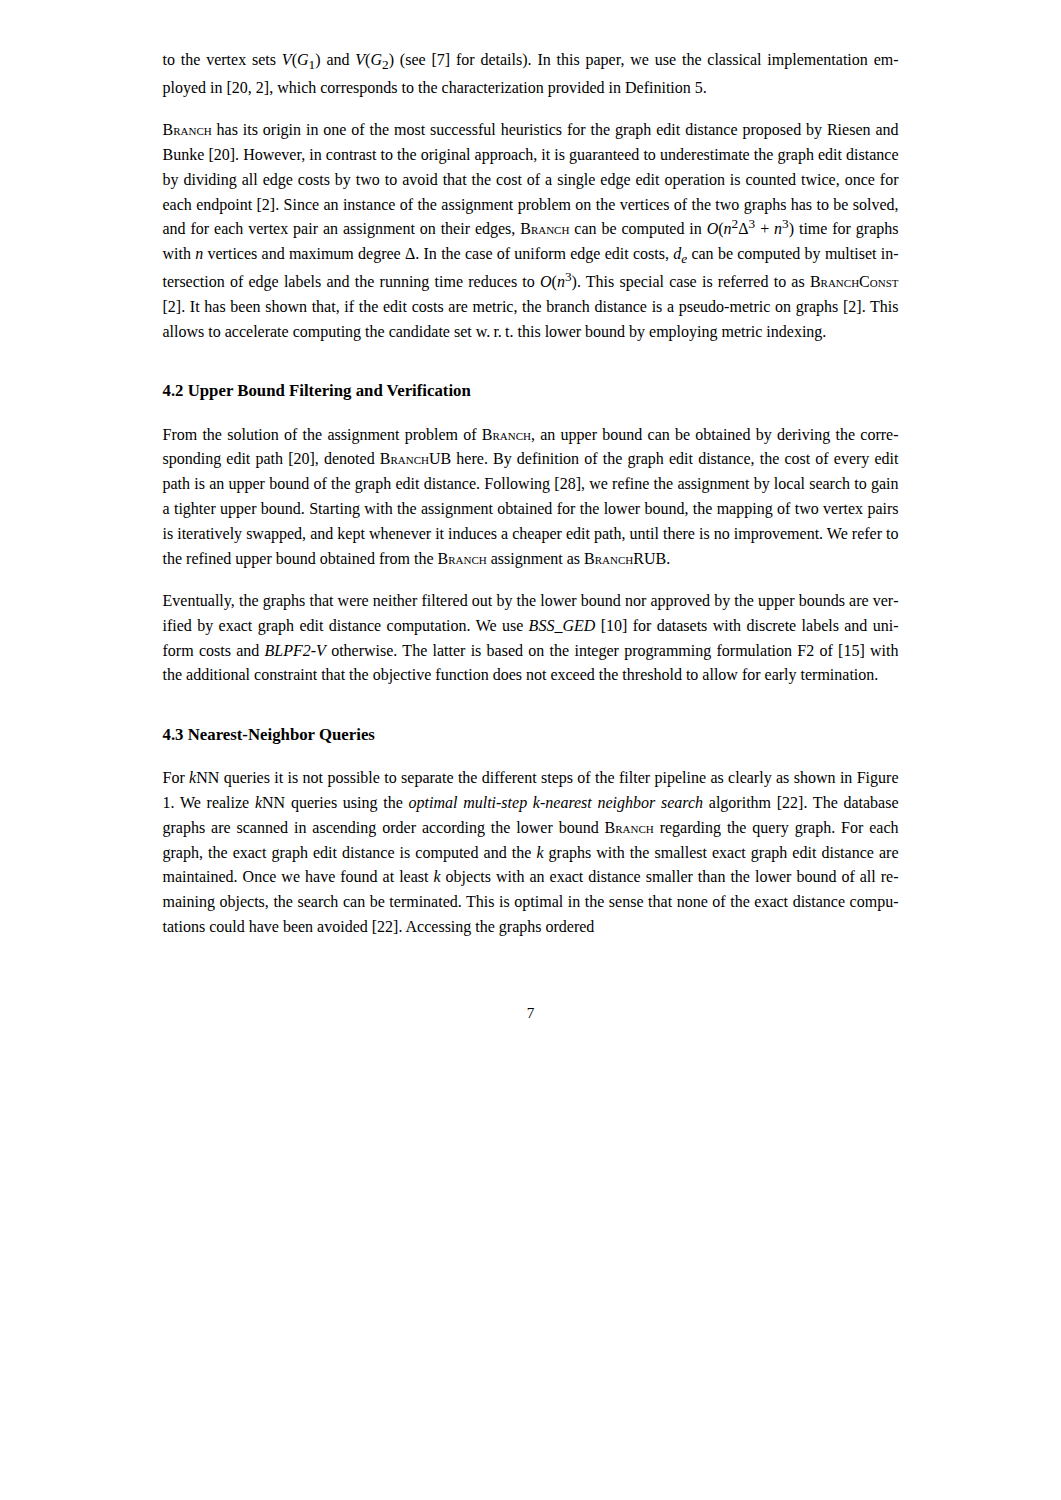to the vertex sets V(G1) and V(G2) (see [7] for details). In this paper, we use the classical implementation employed in [20, 2], which corresponds to the characterization provided in Definition 5.
Branch has its origin in one of the most successful heuristics for the graph edit distance proposed by Riesen and Bunke [20]. However, in contrast to the original approach, it is guaranteed to underestimate the graph edit distance by dividing all edge costs by two to avoid that the cost of a single edge edit operation is counted twice, once for each endpoint [2]. Since an instance of the assignment problem on the vertices of the two graphs has to be solved, and for each vertex pair an assignment on their edges, Branch can be computed in O(n2Δ3 + n3) time for graphs with n vertices and maximum degree Δ. In the case of uniform edge edit costs, de can be computed by multiset intersection of edge labels and the running time reduces to O(n3). This special case is referred to as BranchConst [2]. It has been shown that, if the edit costs are metric, the branch distance is a pseudo-metric on graphs [2]. This allows to accelerate computing the candidate set w. r. t. this lower bound by employing metric indexing.
4.2 Upper Bound Filtering and Verification
From the solution of the assignment problem of Branch, an upper bound can be obtained by deriving the corresponding edit path [20], denoted BranchUB here. By definition of the graph edit distance, the cost of every edit path is an upper bound of the graph edit distance. Following [28], we refine the assignment by local search to gain a tighter upper bound. Starting with the assignment obtained for the lower bound, the mapping of two vertex pairs is iteratively swapped, and kept whenever it induces a cheaper edit path, until there is no improvement. We refer to the refined upper bound obtained from the Branch assignment as BranchRUB.
Eventually, the graphs that were neither filtered out by the lower bound nor approved by the upper bounds are verified by exact graph edit distance computation. We use BSS_GED [10] for datasets with discrete labels and uniform costs and BLPF2-V otherwise. The latter is based on the integer programming formulation F2 of [15] with the additional constraint that the objective function does not exceed the threshold to allow for early termination.
4.3 Nearest-Neighbor Queries
For k NN queries it is not possible to separate the different steps of the filter pipeline as clearly as shown in Figure 1. We realize k NN queries using the optimal multi-step k-nearest neighbor search algorithm [22]. The database graphs are scanned in ascending order according the lower bound Branch regarding the query graph. For each graph, the exact graph edit distance is computed and the k graphs with the smallest exact graph edit distance are maintained. Once we have found at least k objects with an exact distance smaller than the lower bound of all remaining objects, the search can be terminated. This is optimal in the sense that none of the exact distance computations could have been avoided [22]. Accessing the graphs ordered
7